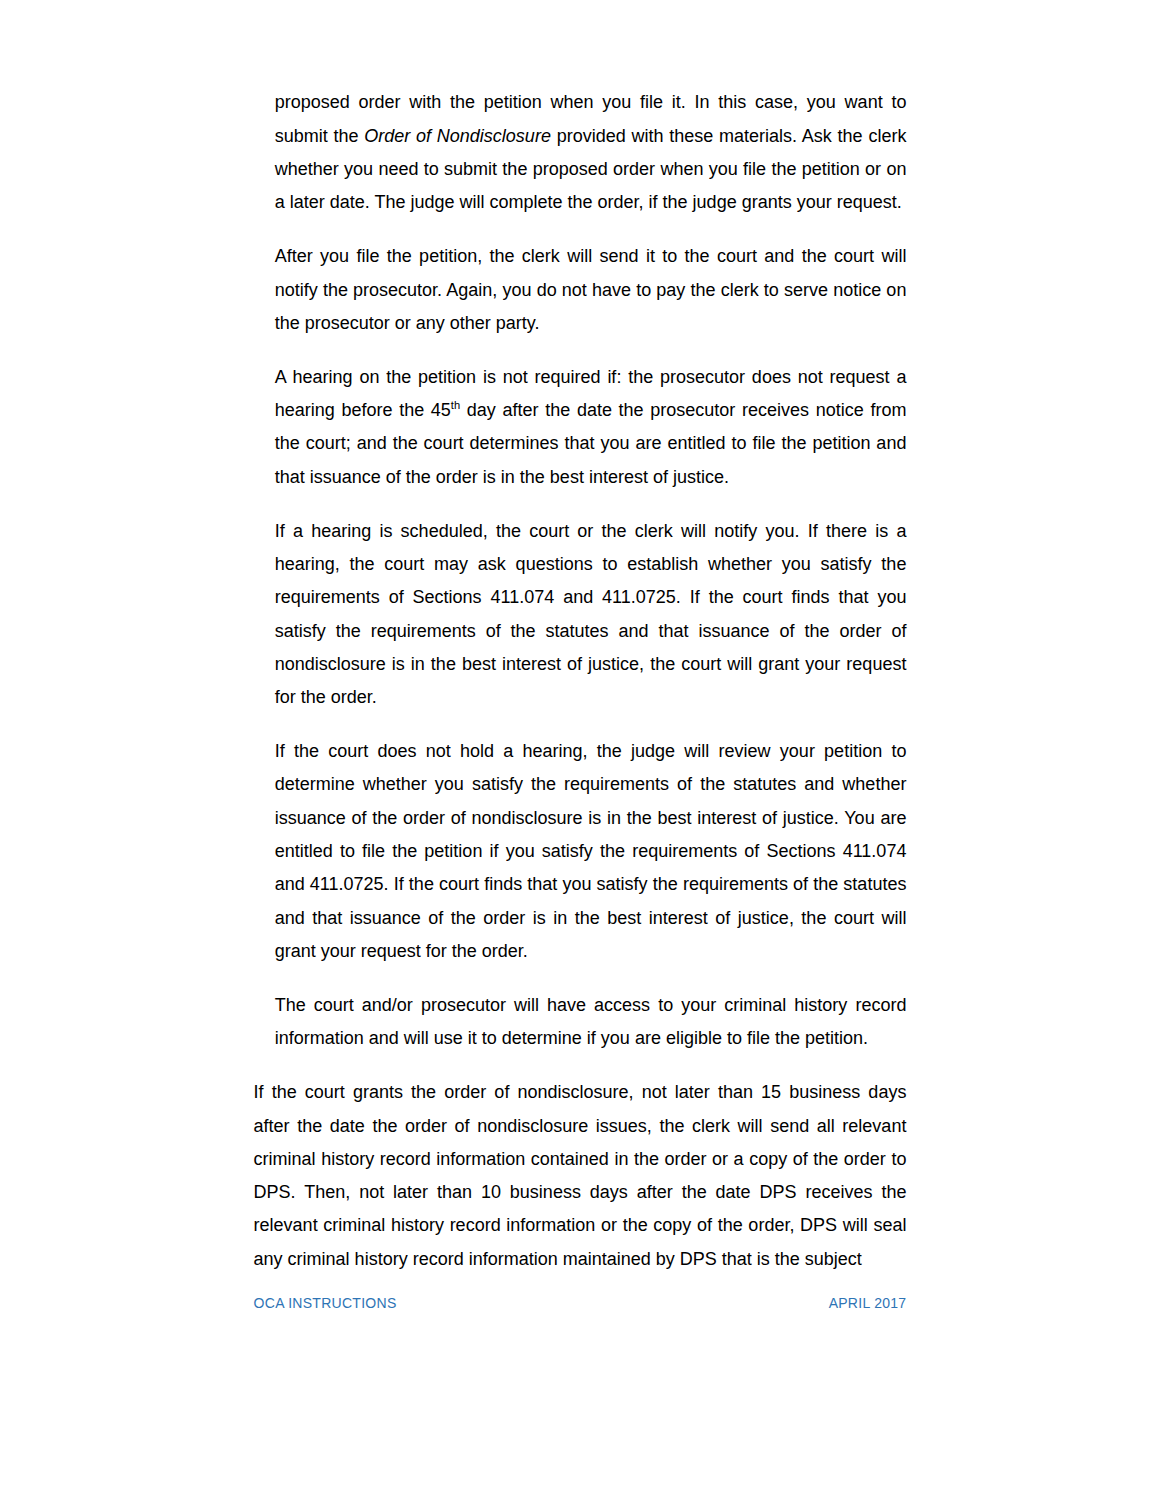proposed order with the petition when you file it. In this case, you want to submit the Order of Nondisclosure provided with these materials. Ask the clerk whether you need to submit the proposed order when you file the petition or on a later date. The judge will complete the order, if the judge grants your request.
After you file the petition, the clerk will send it to the court and the court will notify the prosecutor. Again, you do not have to pay the clerk to serve notice on the prosecutor or any other party.
A hearing on the petition is not required if: the prosecutor does not request a hearing before the 45th day after the date the prosecutor receives notice from the court; and the court determines that you are entitled to file the petition and that issuance of the order is in the best interest of justice.
If a hearing is scheduled, the court or the clerk will notify you. If there is a hearing, the court may ask questions to establish whether you satisfy the requirements of Sections 411.074 and 411.0725. If the court finds that you satisfy the requirements of the statutes and that issuance of the order of nondisclosure is in the best interest of justice, the court will grant your request for the order.
If the court does not hold a hearing, the judge will review your petition to determine whether you satisfy the requirements of the statutes and whether issuance of the order of nondisclosure is in the best interest of justice. You are entitled to file the petition if you satisfy the requirements of Sections 411.074 and 411.0725. If the court finds that you satisfy the requirements of the statutes and that issuance of the order is in the best interest of justice, the court will grant your request for the order.
The court and/or prosecutor will have access to your criminal history record information and will use it to determine if you are eligible to file the petition.
If the court grants the order of nondisclosure, not later than 15 business days after the date the order of nondisclosure issues, the clerk will send all relevant criminal history record information contained in the order or a copy of the order to DPS. Then, not later than 10 business days after the date DPS receives the relevant criminal history record information or the copy of the order, DPS will seal any criminal history record information maintained by DPS that is the subject
OCA INSTRUCTIONS APRIL 2017